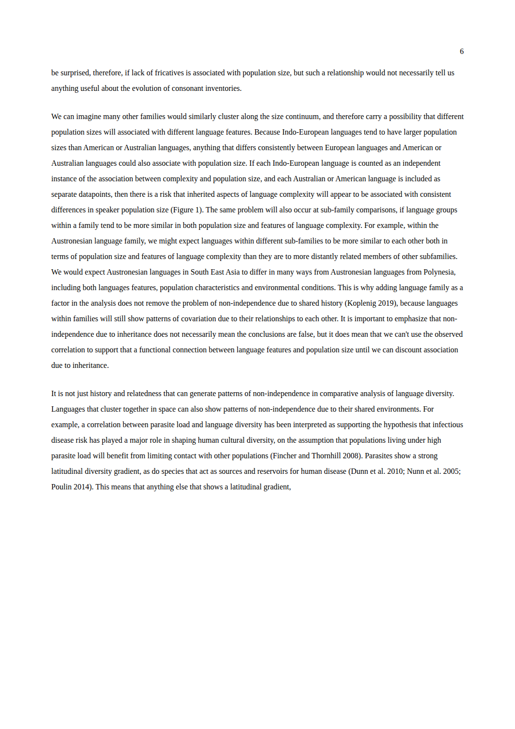6
be surprised, therefore, if lack of fricatives is associated with population size, but such a relationship would not necessarily tell us anything useful about the evolution of consonant inventories.
We can imagine many other families would similarly cluster along the size continuum, and therefore carry a possibility that different population sizes will associated with different language features. Because Indo-European languages tend to have larger population sizes than American or Australian languages, anything that differs consistently between European languages and American or Australian languages could also associate with population size. If each Indo-European language is counted as an independent instance of the association between complexity and population size, and each Australian or American language is included as separate datapoints, then there is a risk that inherited aspects of language complexity will appear to be associated with consistent differences in speaker population size (Figure 1). The same problem will also occur at sub-family comparisons, if language groups within a family tend to be more similar in both population size and features of language complexity. For example, within the Austronesian language family, we might expect languages within different sub-families to be more similar to each other both in terms of population size and features of language complexity than they are to more distantly related members of other subfamilies. We would expect Austronesian languages in South East Asia to differ in many ways from Austronesian languages from Polynesia, including both languages features, population characteristics and environmental conditions. This is why adding language family as a factor in the analysis does not remove the problem of non-independence due to shared history (Koplenig 2019), because languages within families will still show patterns of covariation due to their relationships to each other. It is important to emphasize that non-independence due to inheritance does not necessarily mean the conclusions are false, but it does mean that we can't use the observed correlation to support that a functional connection between language features and population size until we can discount association due to inheritance.
It is not just history and relatedness that can generate patterns of non-independence in comparative analysis of language diversity. Languages that cluster together in space can also show patterns of non-independence due to their shared environments. For example, a correlation between parasite load and language diversity has been interpreted as supporting the hypothesis that infectious disease risk has played a major role in shaping human cultural diversity, on the assumption that populations living under high parasite load will benefit from limiting contact with other populations (Fincher and Thornhill 2008). Parasites show a strong latitudinal diversity gradient, as do species that act as sources and reservoirs for human disease (Dunn et al. 2010; Nunn et al. 2005; Poulin 2014). This means that anything else that shows a latitudinal gradient,